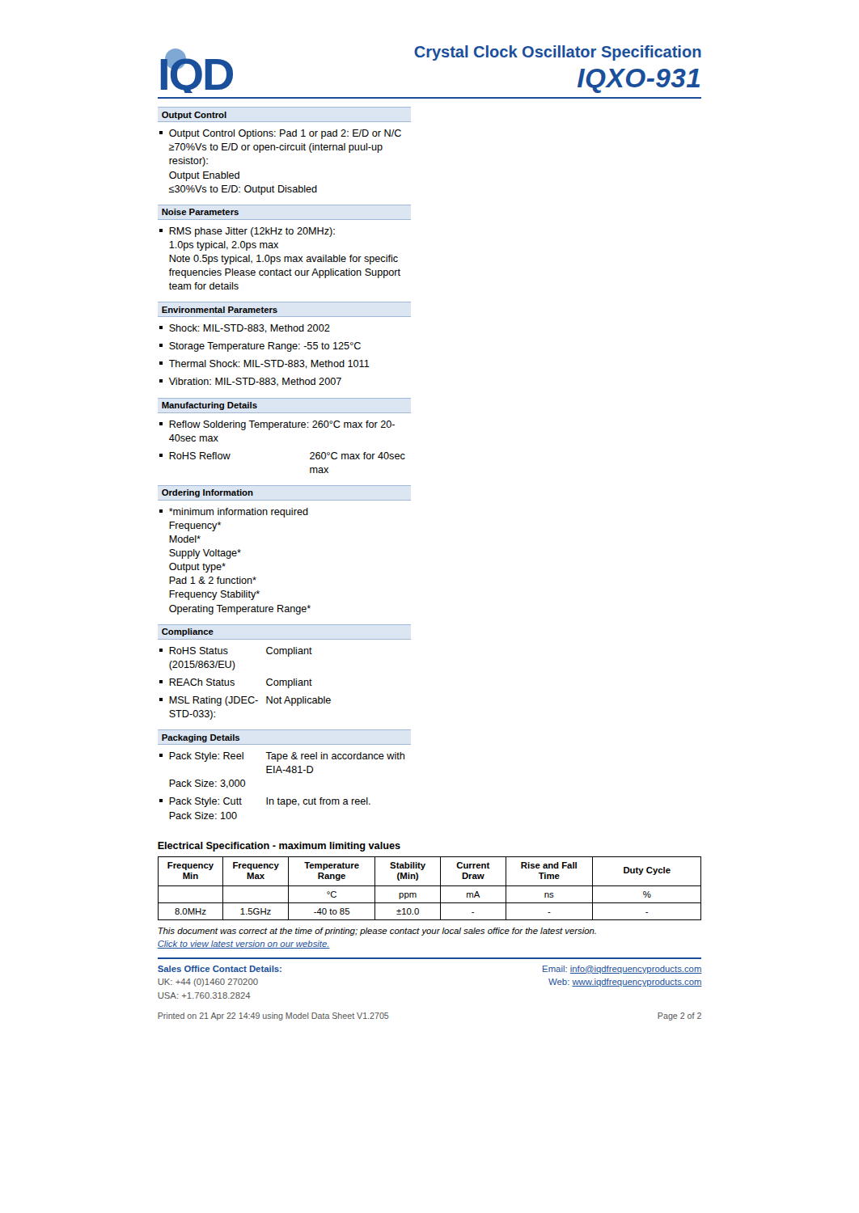IQD
Crystal Clock Oscillator Specification
IQXO-931
Output Control
Output Control Options: Pad 1 or pad 2: E/D or N/C
≥70%Vs to E/D or open-circuit (internal puul-up resistor):
Output Enabled
≤30%Vs to E/D: Output Disabled
Noise Parameters
RMS phase Jitter (12kHz to 20MHz):
1.0ps typical, 2.0ps max
Note 0.5ps typical, 1.0ps max available for specific frequencies Please contact our Application Support team for details
Environmental Parameters
Shock: MIL-STD-883, Method 2002
Storage Temperature Range: -55 to 125°C
Thermal Shock: MIL-STD-883, Method 1011
Vibration: MIL-STD-883, Method 2007
Manufacturing Details
Reflow Soldering Temperature: 260°C max for 20-40sec max
RoHS Reflow 260°C max for 40sec max
Ordering Information
*minimum information required
Frequency*
Model*
Supply Voltage*
Output type*
Pad 1 & 2 function*
Frequency Stability*
Operating Temperature Range*
Compliance
RoHS Status (2015/863/EU) Compliant
REACh Status Compliant
MSL Rating (JDEC-STD-033): Not Applicable
Packaging Details
Pack Style: Reel Tape & reel in accordance with EIA-481-D
Pack Size: 3,000
Pack Style: Cutt In tape, cut from a reel.
Pack Size: 100
Electrical Specification - maximum limiting values
| Frequency Min | Frequency Max | Temperature Range | Stability (Min) | Current Draw | Rise and Fall Time | Duty Cycle |
| --- | --- | --- | --- | --- | --- | --- |
| | | °C | ppm | mA | ns | % |
| 8.0MHz | 1.5GHz | -40 to 85 | ±10.0 | - | - | - |
This document was correct at the time of printing; please contact your local sales office for the latest version.
Click to view latest version on our website.
Sales Office Contact Details:
UK: +44 (0)1460 270200
USA: +1.760.318.2824
Email: info@iqdfrequencyproducts.com
Web: www.iqdfrequencyproducts.com
Printed on 21 Apr 22 14:49 using Model Data Sheet V1.2705
Page 2 of 2